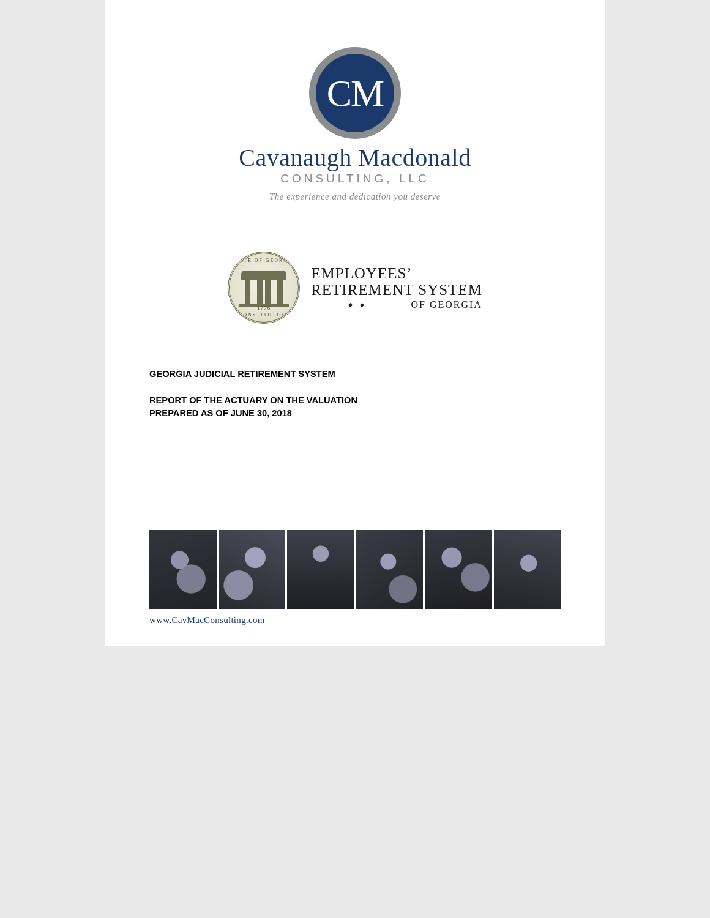CM
Cavanaugh Macdonald
CONSULTING, LLC
The experience and dedication you deserve
STATE OF GEORGIA
1776
CONSTITUTION
EMPLOYEES’
RETIREMENT SYSTEM
OF GEORGIA
GEORGIA JUDICIAL RETIREMENT SYSTEM
REPORT OF THE ACTUARY ON THE VALUATION
PREPARED AS OF JUNE 30, 2018
www.CavMacConsulting.com